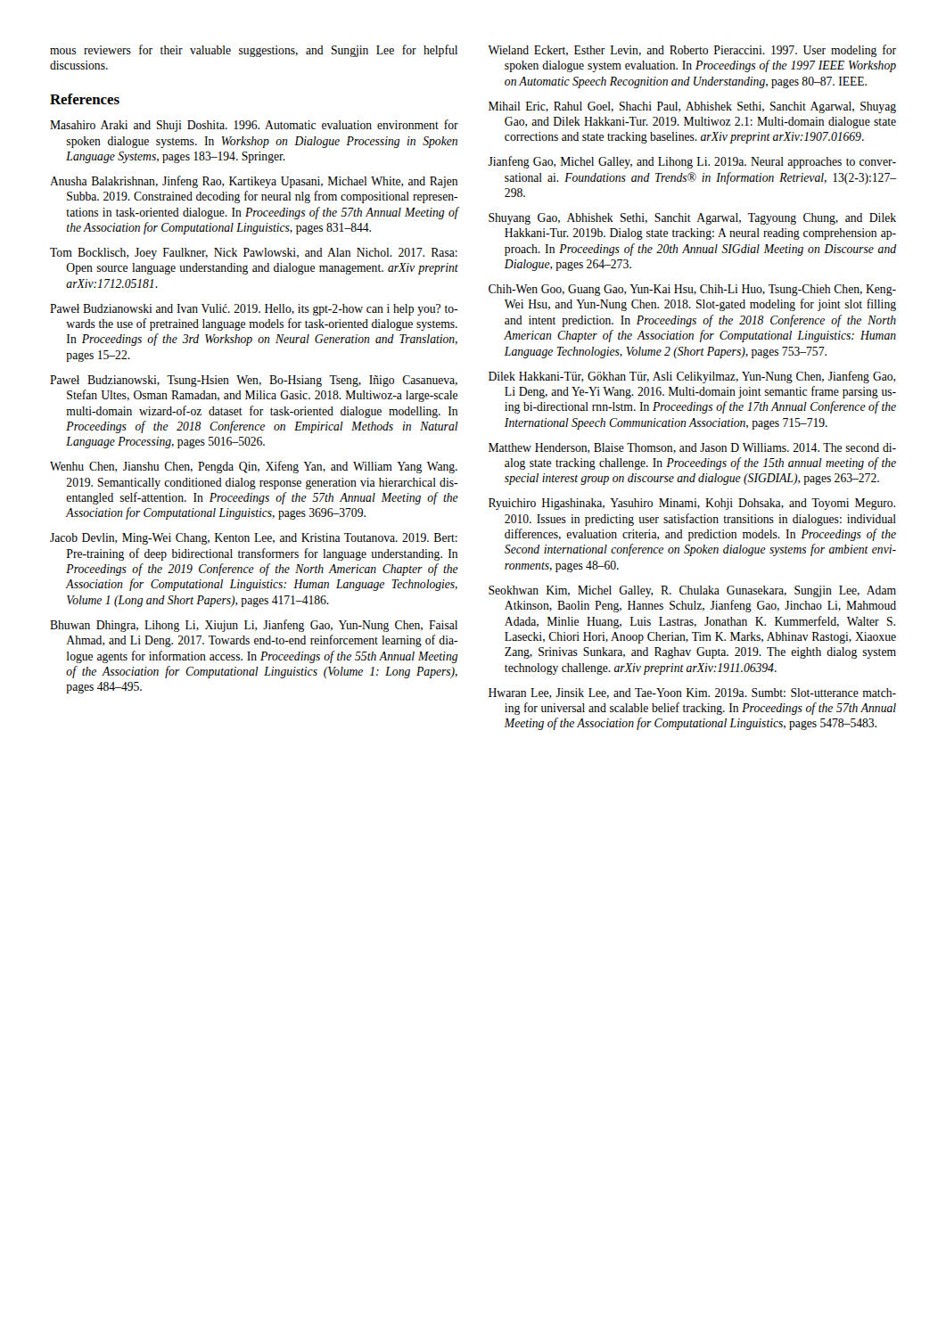mous reviewers for their valuable suggestions, and Sungjin Lee for helpful discussions.
References
Masahiro Araki and Shuji Doshita. 1996. Automatic evaluation environment for spoken dialogue systems. In Workshop on Dialogue Processing in Spoken Language Systems, pages 183–194. Springer.
Anusha Balakrishnan, Jinfeng Rao, Kartikeya Upasani, Michael White, and Rajen Subba. 2019. Constrained decoding for neural nlg from compositional representations in task-oriented dialogue. In Proceedings of the 57th Annual Meeting of the Association for Computational Linguistics, pages 831–844.
Tom Bocklisch, Joey Faulkner, Nick Pawlowski, and Alan Nichol. 2017. Rasa: Open source language understanding and dialogue management. arXiv preprint arXiv:1712.05181.
Paweł Budzianowski and Ivan Vulić. 2019. Hello, its gpt-2-how can i help you? towards the use of pretrained language models for task-oriented dialogue systems. In Proceedings of the 3rd Workshop on Neural Generation and Translation, pages 15–22.
Paweł Budzianowski, Tsung-Hsien Wen, Bo-Hsiang Tseng, Iñigo Casanueva, Stefan Ultes, Osman Ramadan, and Milica Gasic. 2018. Multiwoz-a large-scale multi-domain wizard-of-oz dataset for task-oriented dialogue modelling. In Proceedings of the 2018 Conference on Empirical Methods in Natural Language Processing, pages 5016–5026.
Wenhu Chen, Jianshu Chen, Pengda Qin, Xifeng Yan, and William Yang Wang. 2019. Semantically conditioned dialog response generation via hierarchical disentangled self-attention. In Proceedings of the 57th Annual Meeting of the Association for Computational Linguistics, pages 3696–3709.
Jacob Devlin, Ming-Wei Chang, Kenton Lee, and Kristina Toutanova. 2019. Bert: Pre-training of deep bidirectional transformers for language understanding. In Proceedings of the 2019 Conference of the North American Chapter of the Association for Computational Linguistics: Human Language Technologies, Volume 1 (Long and Short Papers), pages 4171–4186.
Bhuwan Dhingra, Lihong Li, Xiujun Li, Jianfeng Gao, Yun-Nung Chen, Faisal Ahmad, and Li Deng. 2017. Towards end-to-end reinforcement learning of dialogue agents for information access. In Proceedings of the 55th Annual Meeting of the Association for Computational Linguistics (Volume 1: Long Papers), pages 484–495.
Wieland Eckert, Esther Levin, and Roberto Pieraccini. 1997. User modeling for spoken dialogue system evaluation. In Proceedings of the 1997 IEEE Workshop on Automatic Speech Recognition and Understanding, pages 80–87. IEEE.
Mihail Eric, Rahul Goel, Shachi Paul, Abhishek Sethi, Sanchit Agarwal, Shuyag Gao, and Dilek Hakkani-Tur. 2019. Multiwoz 2.1: Multi-domain dialogue state corrections and state tracking baselines. arXiv preprint arXiv:1907.01669.
Jianfeng Gao, Michel Galley, and Lihong Li. 2019a. Neural approaches to conversational ai. Foundations and Trends® in Information Retrieval, 13(2-3):127–298.
Shuyang Gao, Abhishek Sethi, Sanchit Agarwal, Tagyoung Chung, and Dilek Hakkani-Tur. 2019b. Dialog state tracking: A neural reading comprehension approach. In Proceedings of the 20th Annual SIGdial Meeting on Discourse and Dialogue, pages 264–273.
Chih-Wen Goo, Guang Gao, Yun-Kai Hsu, Chih-Li Huo, Tsung-Chieh Chen, Keng-Wei Hsu, and Yun-Nung Chen. 2018. Slot-gated modeling for joint slot filling and intent prediction. In Proceedings of the 2018 Conference of the North American Chapter of the Association for Computational Linguistics: Human Language Technologies, Volume 2 (Short Papers), pages 753–757.
Dilek Hakkani-Tür, Gökhan Tür, Asli Celikyilmaz, Yun-Nung Chen, Jianfeng Gao, Li Deng, and Ye-Yi Wang. 2016. Multi-domain joint semantic frame parsing using bi-directional rnn-lstm. In Proceedings of the 17th Annual Conference of the International Speech Communication Association, pages 715–719.
Matthew Henderson, Blaise Thomson, and Jason D Williams. 2014. The second dialog state tracking challenge. In Proceedings of the 15th annual meeting of the special interest group on discourse and dialogue (SIGDIAL), pages 263–272.
Ryuichiro Higashinaka, Yasuhiro Minami, Kohji Dohsaka, and Toyomi Meguro. 2010. Issues in predicting user satisfaction transitions in dialogues: individual differences, evaluation criteria, and prediction models. In Proceedings of the Second international conference on Spoken dialogue systems for ambient environments, pages 48–60.
Seokhwan Kim, Michel Galley, R. Chulaka Gunasekara, Sungjin Lee, Adam Atkinson, Baolin Peng, Hannes Schulz, Jianfeng Gao, Jinchao Li, Mahmoud Adada, Minlie Huang, Luis Lastras, Jonathan K. Kummerfeld, Walter S. Lasecki, Chiori Hori, Anoop Cherian, Tim K. Marks, Abhinav Rastogi, Xiaoxue Zang, Srinivas Sunkara, and Raghav Gupta. 2019. The eighth dialog system technology challenge. arXiv preprint arXiv:1911.06394.
Hwaran Lee, Jinsik Lee, and Tae-Yoon Kim. 2019a. Sumbt: Slot-utterance matching for universal and scalable belief tracking. In Proceedings of the 57th Annual Meeting of the Association for Computational Linguistics, pages 5478–5483.